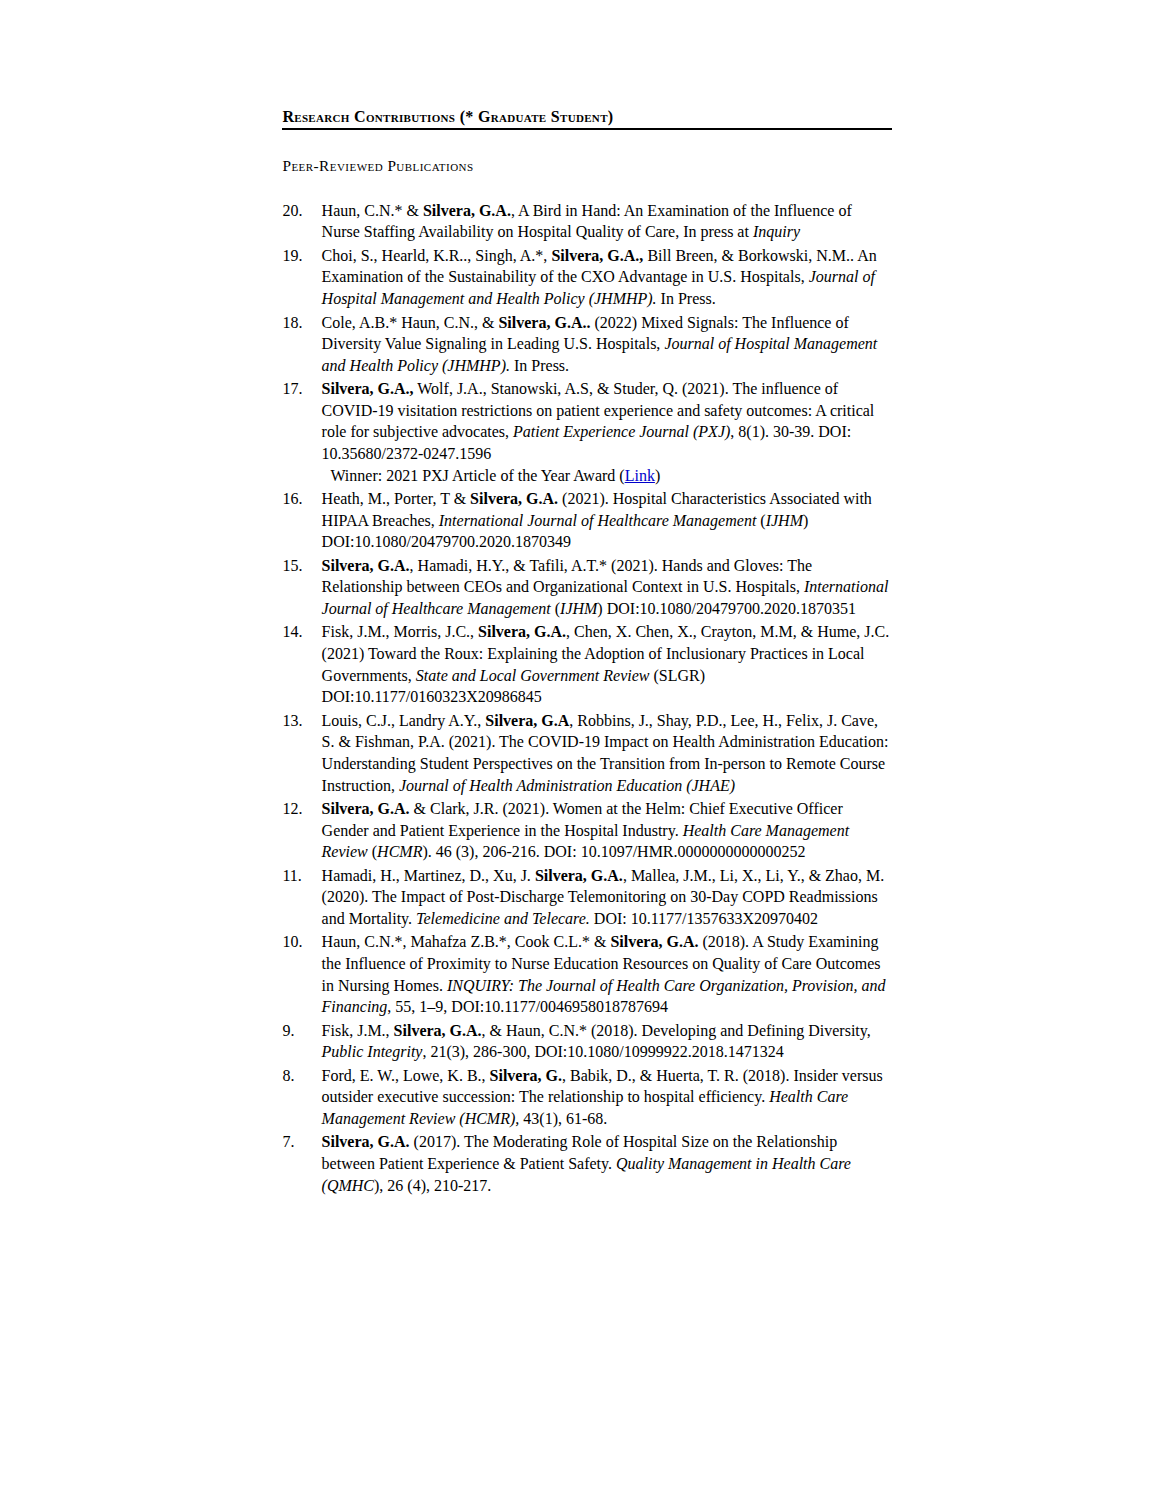Research Contributions (* Graduate Student)
Peer-Reviewed Publications
20. Haun, C.N.* & Silvera, G.A., A Bird in Hand: An Examination of the Influence of Nurse Staffing Availability on Hospital Quality of Care, In press at Inquiry
19. Choi, S., Hearld, K.R.., Singh, A.*, Silvera, G.A., Bill Breen, & Borkowski, N.M.. An Examination of the Sustainability of the CXO Advantage in U.S. Hospitals, Journal of Hospital Management and Health Policy (JHMHP). In Press.
18. Cole, A.B.* Haun, C.N., & Silvera, G.A.. (2022) Mixed Signals: The Influence of Diversity Value Signaling in Leading U.S. Hospitals, Journal of Hospital Management and Health Policy (JHMHP). In Press.
17. Silvera, G.A., Wolf, J.A., Stanowski, A.S, & Studer, Q. (2021). The influence of COVID-19 visitation restrictions on patient experience and safety outcomes: A critical role for subjective advocates, Patient Experience Journal (PXJ), 8(1). 30-39. DOI: 10.35680/2372-0247.1596 Winner: 2021 PXJ Article of the Year Award (Link)
16. Heath, M., Porter, T & Silvera, G.A. (2021). Hospital Characteristics Associated with HIPAA Breaches, International Journal of Healthcare Management (IJHM) DOI:10.1080/20479700.2020.1870349
15. Silvera, G.A., Hamadi, H.Y., & Tafili, A.T.* (2021). Hands and Gloves: The Relationship between CEOs and Organizational Context in U.S. Hospitals, International Journal of Healthcare Management (IJHM) DOI:10.1080/20479700.2020.1870351
14. Fisk, J.M., Morris, J.C., Silvera, G.A., Chen, X. Chen, X., Crayton, M.M, & Hume, J.C. (2021) Toward the Roux: Explaining the Adoption of Inclusionary Practices in Local Governments, State and Local Government Review (SLGR) DOI:10.1177/0160323X20986845
13. Louis, C.J., Landry A.Y., Silvera, G.A, Robbins, J., Shay, P.D., Lee, H., Felix, J. Cave, S. & Fishman, P.A. (2021). The COVID-19 Impact on Health Administration Education: Understanding Student Perspectives on the Transition from In-person to Remote Course Instruction, Journal of Health Administration Education (JHAE)
12. Silvera, G.A. & Clark, J.R. (2021). Women at the Helm: Chief Executive Officer Gender and Patient Experience in the Hospital Industry. Health Care Management Review (HCMR). 46 (3), 206-216. DOI: 10.1097/HMR.0000000000000252
11. Hamadi, H., Martinez, D., Xu, J. Silvera, G.A., Mallea, J.M., Li, X., Li, Y., & Zhao, M. (2020). The Impact of Post-Discharge Telemonitoring on 30-Day COPD Readmissions and Mortality. Telemedicine and Telecare. DOI: 10.1177/1357633X20970402
10. Haun, C.N.*, Mahafza Z.B.*, Cook C.L.* & Silvera, G.A. (2018). A Study Examining the Influence of Proximity to Nurse Education Resources on Quality of Care Outcomes in Nursing Homes. INQUIRY: The Journal of Health Care Organization, Provision, and Financing, 55, 1–9, DOI:10.1177/0046958018787694
9. Fisk, J.M., Silvera, G.A., & Haun, C.N.* (2018). Developing and Defining Diversity, Public Integrity, 21(3), 286-300, DOI:10.1080/10999922.2018.1471324
8. Ford, E. W., Lowe, K. B., Silvera, G., Babik, D., & Huerta, T. R. (2018). Insider versus outsider executive succession: The relationship to hospital efficiency. Health Care Management Review (HCMR), 43(1), 61-68.
7. Silvera, G.A. (2017). The Moderating Role of Hospital Size on the Relationship between Patient Experience & Patient Safety. Quality Management in Health Care (QMHC), 26 (4), 210-217.